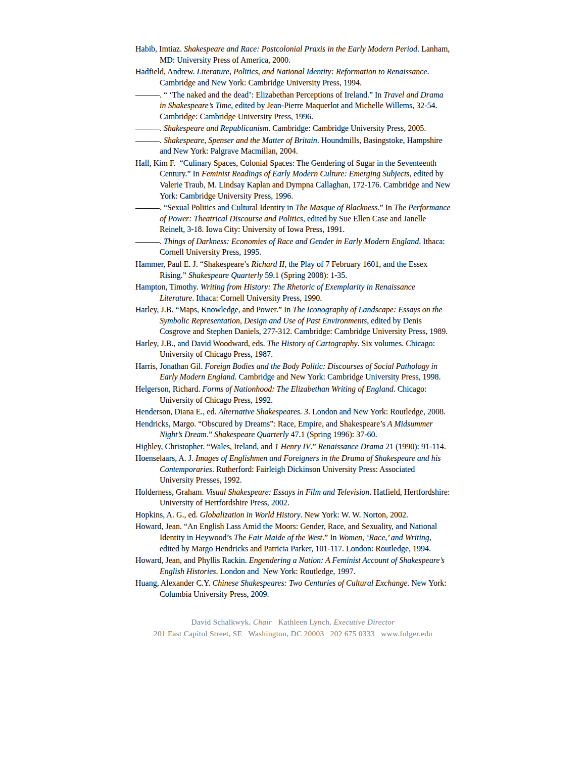Habib, Imtiaz. Shakespeare and Race: Postcolonial Praxis in the Early Modern Period. Lanham, MD: University Press of America, 2000.
Hadfield, Andrew. Literature, Politics, and National Identity: Reformation to Renaissance. Cambridge and New York: Cambridge University Press, 1994.
———. “ ‘The naked and the dead’: Elizabethan Perceptions of Ireland.” In Travel and Drama in Shakespeare’s Time, edited by Jean-Pierre Maquerlot and Michelle Willems, 32-54. Cambridge: Cambridge University Press, 1996.
———. Shakespeare and Republicanism. Cambridge: Cambridge University Press, 2005.
———. Shakespeare, Spenser and the Matter of Britain. Houndmills, Basingstoke, Hampshire and New York: Palgrave Macmillan, 2004.
Hall, Kim F. “Culinary Spaces, Colonial Spaces: The Gendering of Sugar in the Seventeenth Century.” In Feminist Readings of Early Modern Culture: Emerging Subjects, edited by Valerie Traub, M. Lindsay Kaplan and Dympna Callaghan, 172-176. Cambridge and New York: Cambridge University Press, 1996.
———. “Sexual Politics and Cultural Identity in The Masque of Blackness.” In The Performance of Power: Theatrical Discourse and Politics, edited by Sue Ellen Case and Janelle Reinelt, 3-18. Iowa City: University of Iowa Press, 1991.
———. Things of Darkness: Economies of Race and Gender in Early Modern England. Ithaca: Cornell University Press, 1995.
Hammer, Paul E. J. “Shakespeare’s Richard II, the Play of 7 February 1601, and the Essex Rising.” Shakespeare Quarterly 59.1 (Spring 2008): 1-35.
Hampton, Timothy. Writing from History: The Rhetoric of Exemplarity in Renaissance Literature. Ithaca: Cornell University Press, 1990.
Harley, J.B. “Maps, Knowledge, and Power.” In The Iconography of Landscape: Essays on the Symbolic Representation, Design and Use of Past Environments, edited by Denis Cosgrove and Stephen Daniels, 277-312. Cambridge: Cambridge University Press, 1989.
Harley, J.B., and David Woodward, eds. The History of Cartography. Six volumes. Chicago: University of Chicago Press, 1987.
Harris, Jonathan Gil. Foreign Bodies and the Body Politic: Discourses of Social Pathology in Early Modern England. Cambridge and New York: Cambridge University Press, 1998.
Helgerson, Richard. Forms of Nationhood: The Elizabethan Writing of England. Chicago: University of Chicago Press, 1992.
Henderson, Diana E., ed. Alternative Shakespeares. 3. London and New York: Routledge, 2008.
Hendricks, Margo. “Obscured by Dreams”: Race, Empire, and Shakespeare’s A Midsummer Night’s Dream.” Shakespeare Quarterly 47.1 (Spring 1996): 37-60.
Highley, Christopher. “Wales, Ireland, and 1 Henry IV.” Renaissance Drama 21 (1990): 91-114.
Hoenselaars, A. J. Images of Englishmen and Foreigners in the Drama of Shakespeare and his Contemporaries. Rutherford: Fairleigh Dickinson University Press: Associated University Presses, 1992.
Holderness, Graham. Visual Shakespeare: Essays in Film and Television. Hatfield, Hertfordshire: University of Hertfordshire Press, 2002.
Hopkins, A. G., ed. Globalization in World History. New York: W. W. Norton, 2002.
Howard, Jean. “An English Lass Amid the Moors: Gender, Race, and Sexuality, and National Identity in Heywood’s The Fair Maide of the West.” In Women, ‘Race,’ and Writing, edited by Margo Hendricks and Patricia Parker, 101-117. London: Routledge, 1994.
Howard, Jean, and Phyllis Rackin. Engendering a Nation: A Feminist Account of Shakespeare’s English Histories. London and New York: Routledge, 1997.
Huang, Alexander C.Y. Chinese Shakespeares: Two Centuries of Cultural Exchange. New York: Columbia University Press, 2009.
David Schalkwyk, Chair Kathleen Lynch, Executive Director
201 East Capitol Street, SE Washington, DC 20003 202 675 0333 www.folger.edu